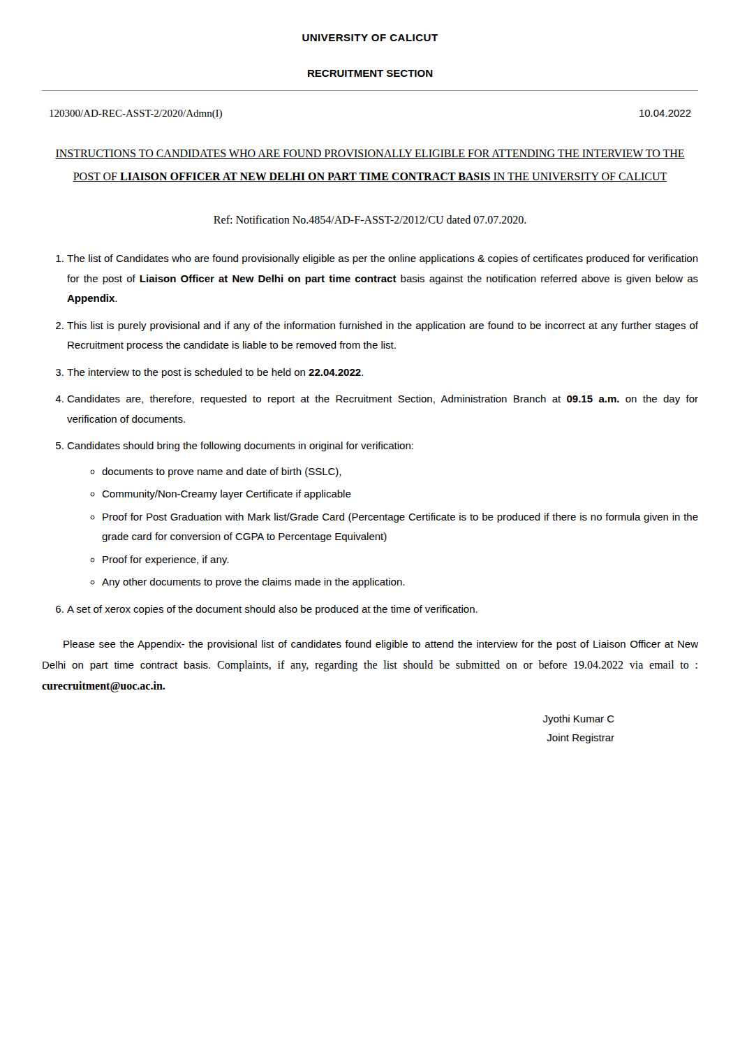UNIVERSITY OF CALICUT
RECRUITMENT SECTION
120300/AD-REC-ASST-2/2020/Admn(I)
10.04.2022
INSTRUCTIONS TO CANDIDATES WHO ARE FOUND PROVISIONALLY ELIGIBLE FOR ATTENDING THE INTERVIEW TO THE POST OF LIAISON OFFICER AT NEW DELHI ON PART TIME CONTRACT BASIS IN THE UNIVERSITY OF CALICUT
Ref: Notification No.4854/AD-F-ASST-2/2012/CU dated 07.07.2020.
The list of Candidates who are found provisionally eligible as per the online applications & copies of certificates produced for verification for the post of Liaison Officer at New Delhi on part time contract basis against the notification referred above is given below as Appendix.
This list is purely provisional and if any of the information furnished in the application are found to be incorrect at any further stages of Recruitment process the candidate is liable to be removed from the list.
The interview to the post is scheduled to be held on 22.04.2022.
Candidates are, therefore, requested to report at the Recruitment Section, Administration Branch at 09.15 a.m. on the day for verification of documents.
Candidates should bring the following documents in original for verification:
documents to prove name and date of birth (SSLC),
Community/Non-Creamy layer Certificate if applicable
Proof for Post Graduation with Mark list/Grade Card (Percentage Certificate is to be produced if there is no formula given in the grade card for conversion of CGPA to Percentage Equivalent)
Proof for experience, if any.
Any other documents to prove the claims made in the application.
A set of xerox copies of the document should also be produced at the time of verification.
Please see the Appendix- the provisional list of candidates found eligible to attend the interview for the post of Liaison Officer at New Delhi on part time contract basis. Complaints, if any, regarding the list should be submitted on or before 19.04.2022 via email to : curecruitment@uoc.ac.in.
Jyothi Kumar C
Joint Registrar